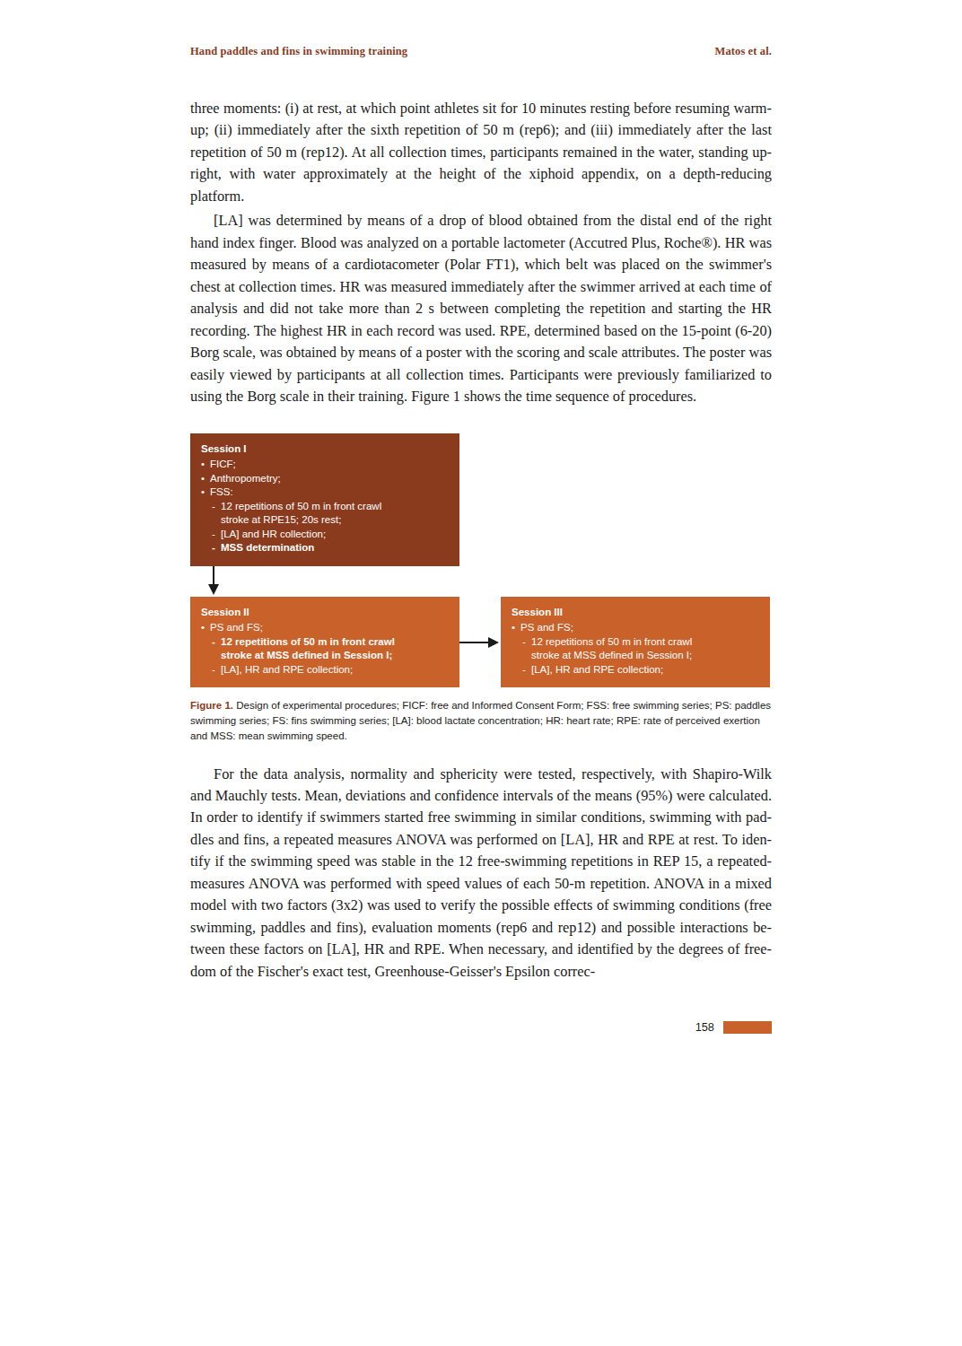Hand paddles and fins in swimming training
Matos et al.
three moments: (i) at rest, at which point athletes sit for 10 minutes resting before resuming warm-up; (ii) immediately after the sixth repetition of 50 m (rep6); and (iii) immediately after the last repetition of 50 m (rep12). At all collection times, participants remained in the water, standing upright, with water approximately at the height of the xiphoid appendix, on a depth-reducing platform.
[LA] was determined by means of a drop of blood obtained from the distal end of the right hand index finger. Blood was analyzed on a portable lactometer (Accutred Plus, Roche®). HR was measured by means of a cardiotacometer (Polar FT1), which belt was placed on the swimmer's chest at collection times. HR was measured immediately after the swimmer arrived at each time of analysis and did not take more than 2 s between completing the repetition and starting the HR recording. The highest HR in each record was used. RPE, determined based on the 15-point (6-20) Borg scale, was obtained by means of a poster with the scoring and scale attributes. The poster was easily viewed by participants at all collection times. Participants were previously familiarized to using the Borg scale in their training. Figure 1 shows the time sequence of procedures.
Session I
FICF;
Anthropometry;
FSS:
12 repetitions of 50 m in front crawl
stroke at RPE15; 20s rest;
[LA] and HR collection;
MSS determination
Session II
PS and FS;
12 repetitions of 50 m in front crawl
stroke at MSS defined in Session I;
[LA], HR and RPE collection;
Session III
PS and FS;
12 repetitions of 50 m in front crawl
stroke at MSS defined in Session I;
[LA], HR and RPE collection;
Figure 1. Design of experimental procedures; FICF: free and Informed Consent Form; FSS: free swimming series; PS: paddles swimming series; FS: fins swimming series; [LA]: blood lactate concentration; HR: heart rate; RPE: rate of perceived exertion and MSS: mean swimming speed.
For the data analysis, normality and sphericity were tested, respectively, with Shapiro-Wilk and Mauchly tests. Mean, deviations and confidence intervals of the means (95%) were calculated. In order to identify if swimmers started free swimming in similar conditions, swimming with paddles and fins, a repeated measures ANOVA was performed on [LA], HR and RPE at rest. To identify if the swimming speed was stable in the 12 free-swimming repetitions in REP 15, a repeated-measures ANOVA was performed with speed values of each 50-m repetition. ANOVA in a mixed model with two factors (3x2) was used to verify the possible effects of swimming conditions (free swimming, paddles and fins), evaluation moments (rep6 and rep12) and possible interactions between these factors on [LA], HR and RPE. When necessary, and identified by the degrees of freedom of the Fischer's exact test, Greenhouse-Geisser's Epsilon correc-
158